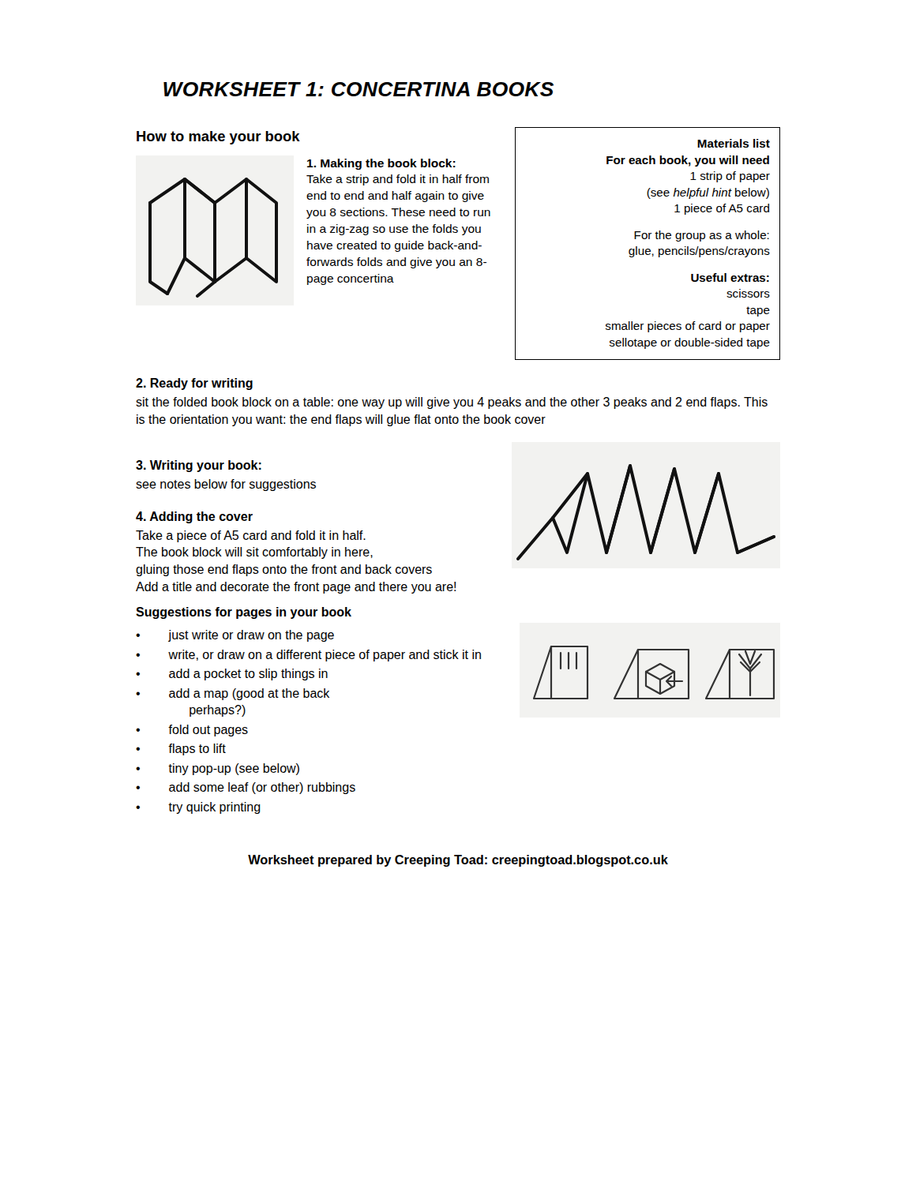WORKSHEET 1: CONCERTINA BOOKS
How to make your book
1. Making the book block:
Take a strip and fold it in half from end to end and half again to give you 8 sections. These need to run in a zig-zag so use the folds you have created to guide back-and-forwards folds and give you an 8-page concertina
Materials list
For each book, you will need
1 strip of paper
(see helpful hint below)
1 piece of A5 card
For the group as a whole:
glue, pencils/pens/crayons
Useful extras:
scissors
tape
smaller pieces of card or paper
sellotape or double-sided tape
2. Ready for writing
sit the folded book block on a table: one way up will give you 4 peaks and the other 3 peaks and 2 end flaps. This is the orientation you want: the end flaps will glue flat onto the book cover
3. Writing your book:
see notes below for suggestions
4. Adding the cover
Take a piece of A5 card and fold it in half.
The book block will sit comfortably in here,
gluing those end flaps onto the front and back covers
Add a title and decorate the front page and there you are!
Suggestions for pages in your book
just write or draw on the page
write, or draw on a different piece of paper and stick it in
add a pocket to slip things in
add a map (good at the backperhaps?)
fold out pages
flaps to lift
tiny pop-up (see below)
add some leaf (or other) rubbings
try quick printing
Worksheet prepared by Creeping Toad: creepingtoad.blogspot.co.uk